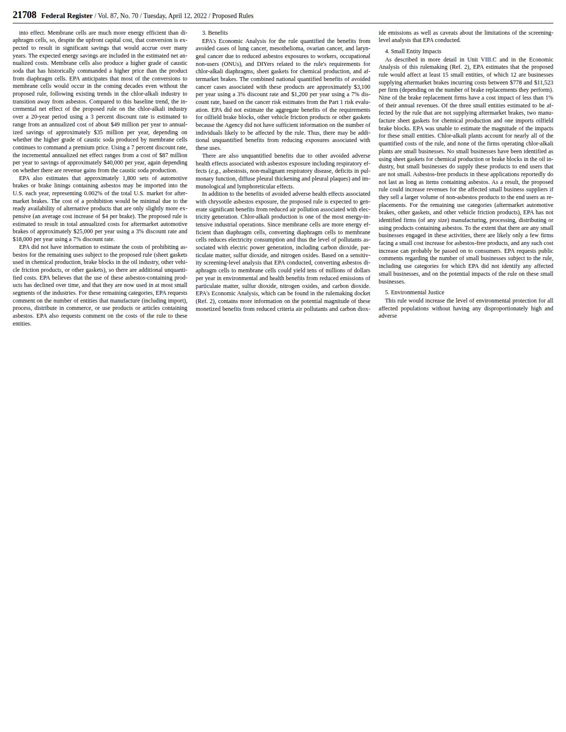21708 Federal Register / Vol. 87, No. 70 / Tuesday, April 12, 2022 / Proposed Rules
into effect. Membrane cells are much more energy efficient than diaphragm cells, so, despite the upfront capital cost, that conversion is expected to result in significant savings that would accrue over many years. The expected energy savings are included in the estimated net annualized costs. Membrane cells also produce a higher grade of caustic soda that has historically commanded a higher price than the product from diaphragm cells. EPA anticipates that most of the conversions to membrane cells would occur in the coming decades even without the proposed rule, following existing trends in the chlor-alkali industry to transition away from asbestos. Compared to this baseline trend, the incremental net effect of the proposed rule on the chlor-alkali industry over a 20-year period using a 3 percent discount rate is estimated to range from an annualized cost of about $49 million per year to annualized savings of approximately $35 million per year, depending on whether the higher grade of caustic soda produced by membrane cells continues to command a premium price. Using a 7 percent discount rate, the incremental annualized net effect ranges from a cost of $87 million per year to savings of approximately $40,000 per year, again depending on whether there are revenue gains from the caustic soda production.
EPA also estimates that approximately 1,800 sets of automotive brakes or brake linings containing asbestos may be imported into the U.S. each year, representing 0.002% of the total U.S. market for aftermarket brakes. The cost of a prohibition would be minimal due to the ready availability of alternative products that are only slightly more expensive (an average cost increase of $4 per brake). The proposed rule is estimated to result in total annualized costs for aftermarket automotive brakes of approximately $25,000 per year using a 3% discount rate and $18,000 per year using a 7% discount rate.
EPA did not have information to estimate the costs of prohibiting asbestos for the remaining uses subject to the proposed rule (sheet gaskets used in chemical production, brake blocks in the oil industry, other vehicle friction products, or other gaskets), so there are additional unquantified costs. EPA believes that the use of these asbestos-containing products has declined over time, and that they are now used in at most small segments of the industries. For these remaining categories, EPA requests comment on the number of entities that manufacture (including import), process, distribute in commerce, or use products or articles containing asbestos. EPA also requests comment on the costs of the rule to these entities.
3. Benefits
EPA's Economic Analysis for the rule quantified the benefits from avoided cases of lung cancer, mesothelioma, ovarian cancer, and laryngeal cancer due to reduced asbestos exposures to workers, occupational non-users (ONUs), and DIYers related to the rule's requirements for chlor-alkali diaphragms, sheet gaskets for chemical production, and aftermarket brakes. The combined national quantified benefits of avoided cancer cases associated with these products are approximately $3,100 per year using a 3% discount rate and $1,200 per year using a 7% discount rate, based on the cancer risk estimates from the Part 1 risk evaluation. EPA did not estimate the aggregate benefits of the requirements for oilfield brake blocks, other vehicle friction products or other gaskets because the Agency did not have sufficient information on the number of individuals likely to be affected by the rule. Thus, there may be additional unquantified benefits from reducing exposures associated with these uses.
There are also unquantified benefits due to other avoided adverse health effects associated with asbestos exposure including respiratory effects (e.g., asbestosis, non-malignant respiratory disease, deficits in pulmonary function, diffuse pleural thickening and pleural plaques) and immunological and lymphoreticular effects.
In addition to the benefits of avoided adverse health effects associated with chrysotile asbestos exposure, the proposed rule is expected to generate significant benefits from reduced air pollution associated with electricity generation. Chlor-alkali production is one of the most energy-intensive industrial operations. Since membrane cells are more energy efficient than diaphragm cells, converting diaphragm cells to membrane cells reduces electricity consumption and thus the level of pollutants associated with electric power generation, including carbon dioxide, particulate matter, sulfur dioxide, and nitrogen oxides. Based on a sensitivity screening-level analysis that EPA conducted, converting asbestos diaphragm cells to membrane cells could yield tens of millions of dollars per year in environmental and health benefits from reduced emissions of particulate matter, sulfur dioxide, nitrogen oxides, and carbon dioxide. EPA's Economic Analysis, which can be found in the rulemaking docket (Ref. 2), contains more information on the potential magnitude of these monetized benefits from reduced criteria air pollutants and carbon dioxide emissions as well as caveats about the limitations of the screening-level analysis that EPA conducted.
4. Small Entity Impacts
As described in more detail in Unit VIII.C and in the Economic Analysis of this rulemaking (Ref. 2), EPA estimates that the proposed rule would affect at least 15 small entities, of which 12 are businesses supplying aftermarket brakes incurring costs between $778 and $11,523 per firm (depending on the number of brake replacements they perform). Nine of the brake replacement firms have a cost impact of less than 1% of their annual revenues. Of the three small entities estimated to be affected by the rule that are not supplying aftermarket brakes, two manufacture sheet gaskets for chemical production and one imports oilfield brake blocks. EPA was unable to estimate the magnitude of the impacts for these small entities. Chlor-alkali plants account for nearly all of the quantified costs of the rule, and none of the firms operating chlor-alkali plants are small businesses. No small businesses have been identified as using sheet gaskets for chemical production or brake blocks in the oil industry, but small businesses do supply these products to end users that are not small. Asbestos-free products in these applications reportedly do not last as long as items containing asbestos. As a result, the proposed rule could increase revenues for the affected small business suppliers if they sell a larger volume of non-asbestos products to the end users as replacements. For the remaining use categories (aftermarket automotive brakes, other gaskets, and other vehicle friction products), EPA has not identified firms (of any size) manufacturing, processing, distributing or using products containing asbestos. To the extent that there are any small businesses engaged in these activities, there are likely only a few firms facing a small cost increase for asbestos-free products, and any such cost increase can probably be passed on to consumers. EPA requests public comments regarding the number of small businesses subject to the rule, including use categories for which EPA did not identify any affected small businesses, and on the potential impacts of the rule on these small businesses.
5. Environmental Justice
This rule would increase the level of environmental protection for all affected populations without having any disproportionately high and adverse